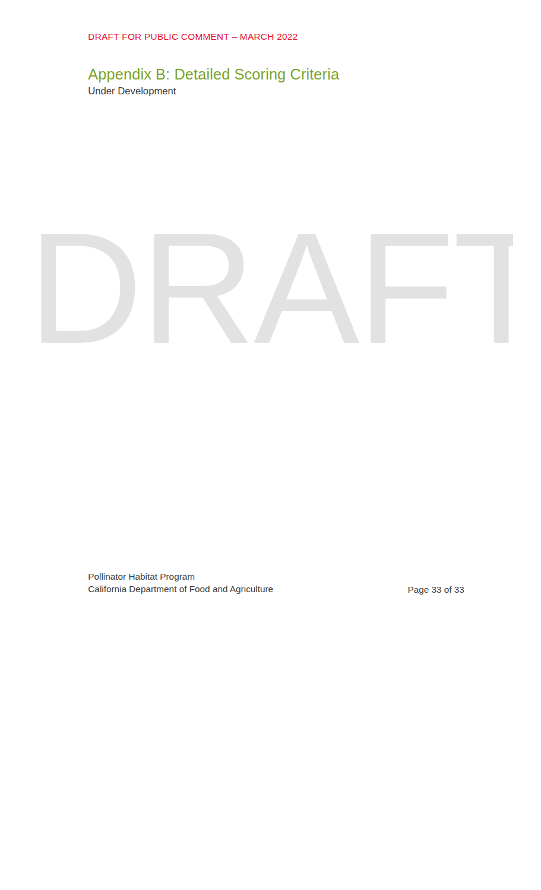DRAFT
DRAFT FOR PUBLIC COMMENT – MARCH 2022
Appendix B: Detailed Scoring Criteria
Under Development
Pollinator Habitat Program
California Department of Food and Agriculture
Page 33 of 33